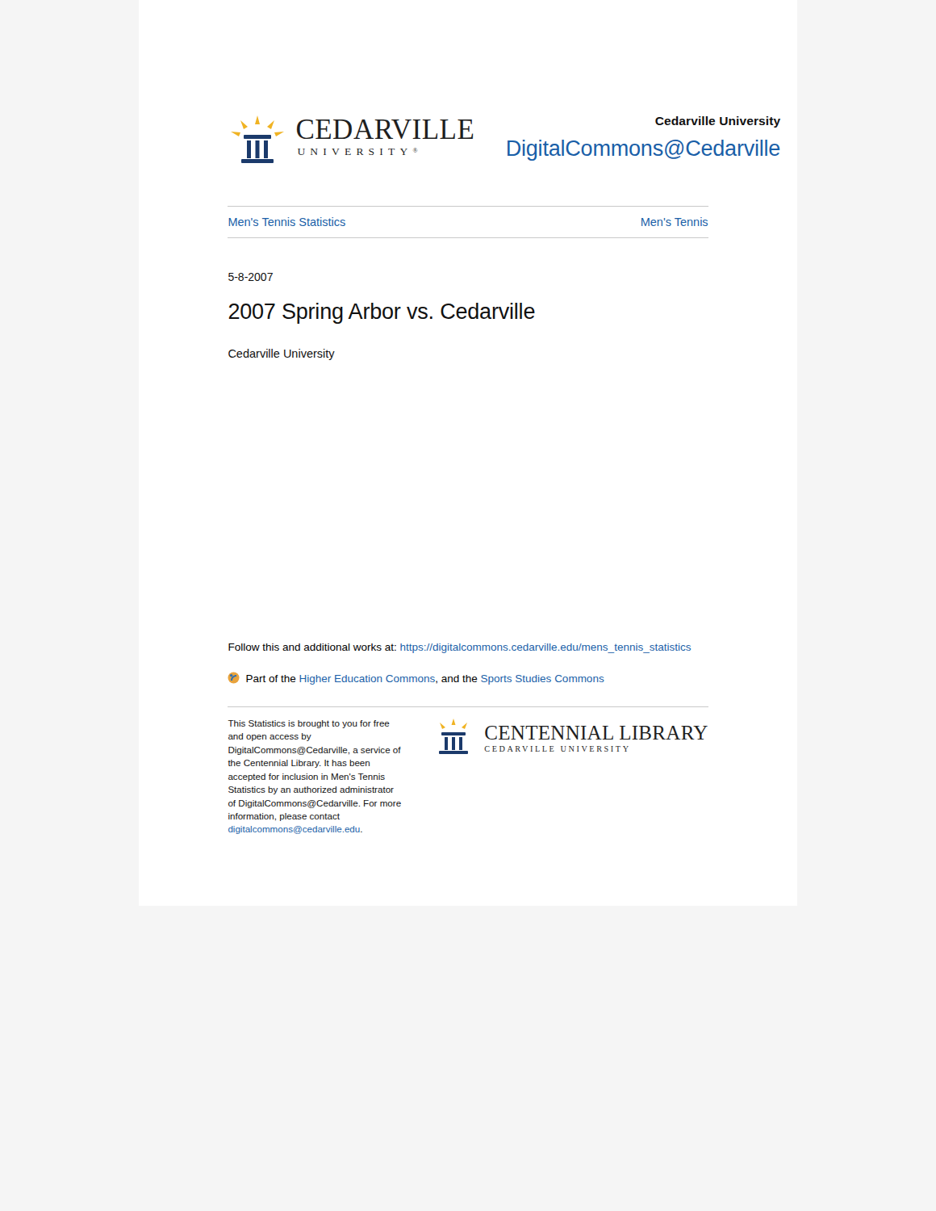CEDARVILLE
UNIVERSITY®
Cedarville University
DigitalCommons@Cedarville
Men's Tennis Statistics Men's Tennis
5-8-2007
2007 Spring Arbor vs. Cedarville
Cedarville University
Follow this and additional works at: https://digitalcommons.cedarville.edu/mens_tennis_statistics
Part of the Higher Education Commons, and the Sports Studies Commons
This Statistics is brought to you for free and open access by DigitalCommons@Cedarville, a service of the Centennial Library. It has been accepted for inclusion in Men's Tennis Statistics by an authorized administrator of DigitalCommons@Cedarville. For more information, please contact digitalcommons@cedarville.edu.
CENTENNIAL LIBRARY
CEDARVILLE UNIVERSITY